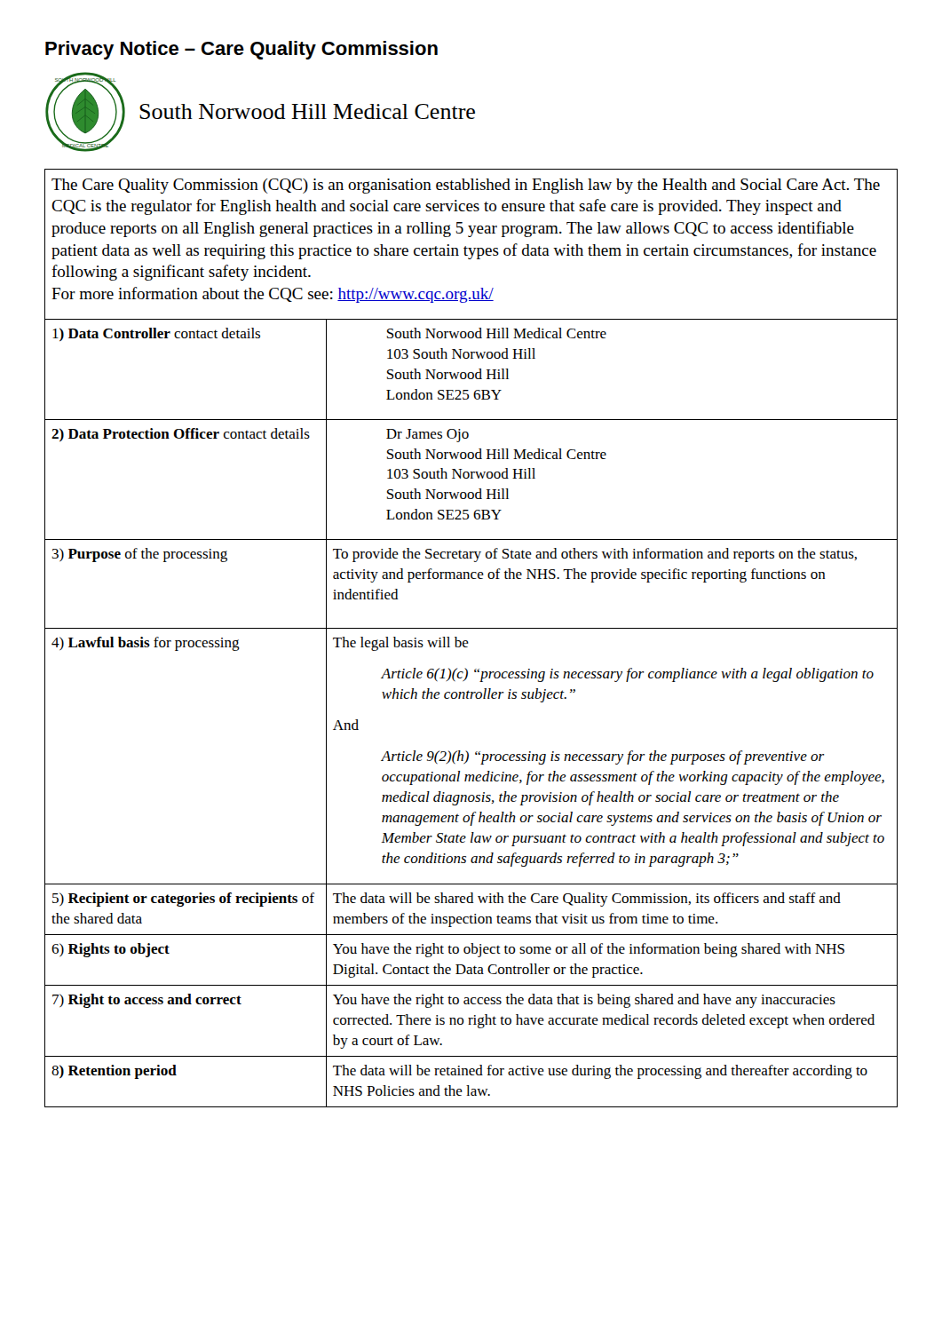Privacy Notice – Care Quality Commission
SOUTH NORWOOD HILL MEDICAL CENTRE
South Norwood Hill Medical Centre
| The Care Quality Commission (CQC) is an organisation established in English law by the Health and Social Care Act. The CQC is the regulator for English health and social care services to ensure that safe care is provided. They inspect and produce reports on all English general practices in a rolling 5 year program. The law allows CQC to access identifiable patient data as well as requiring this practice to share certain types of data with them in certain circumstances, for instance following a significant safety incident. For more information about the CQC see: http://www.cqc.org.uk/ |
| 1 ) Data Controller contact details | South Norwood Hill Medical Centre 103 South Norwood Hill South Norwood Hill London SE25 6BY |
| 2) Data Protection Officer contact details | Dr James Ojo South Norwood Hill Medical Centre 103 South Norwood Hill South Norwood Hill London SE25 6BY |
| 3) Purpose of the processing | To provide the Secretary of State and others with information and reports on the status, activity and performance of the NHS. The provide specific reporting functions on indentified |
| 4) Lawful basis for processing | The legal basis will be Article 6(1)(c) “processing is necessary for compliance with a legal obligation to which the controller is subject.” And Article 9(2)(h) “processing is necessary for the purposes of preventive or occupational medicine, for the assessment of the working capacity of the employee, medical diagnosis, the provision of health or social care or treatment or the management of health or social care systems and services on the basis of Union or Member State law or pursuant to contract with a health professional and subject to the conditions and safeguards referred to in paragraph 3;” |
| 5) Recipient or categories of recipients of the shared data | The data will be shared with the Care Quality Commission, its officers and staff and members of the inspection teams that visit us from time to time. |
| 6) Rights to object | You have the right to object to some or all of the information being shared with NHS Digital. Contact the Data Controller or the practice. |
| 7) Right to access and correct | You have the right to access the data that is being shared and have any inaccuracies corrected. There is no right to have accurate medical records deleted except when ordered by a court of Law. |
| 8 ) Retention period | The data will be retained for active use during the processing and thereafter according to NHS Policies and the law. |